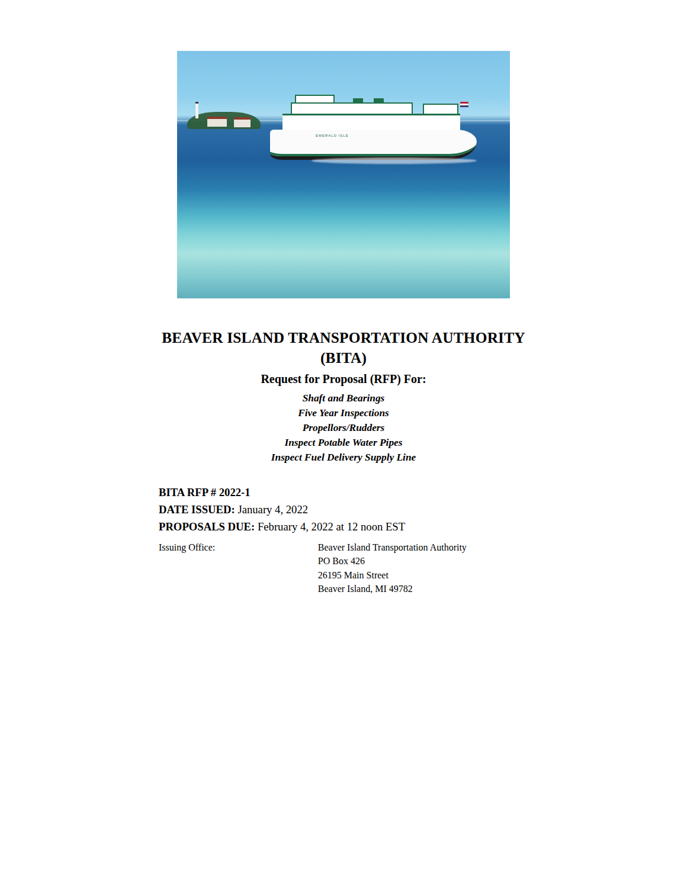EMERALD ISLE
BEAVER ISLAND TRANSPORTATION AUTHORITY (BITA)
Request for Proposal (RFP) For:
Shaft and Bearings
Five Year Inspections
Propellors/Rudders
Inspect Potable Water Pipes
Inspect Fuel Delivery Supply Line
BITA RFP # 2022-1
DATE ISSUED: January 4, 2022
PROPOSALS DUE: February 4, 2022 at 12 noon EST
| Issuing Office: | Beaver Island Transportation Authority |
| | PO Box 426 |
| | 26195 Main Street |
| | Beaver Island, MI 49782 |